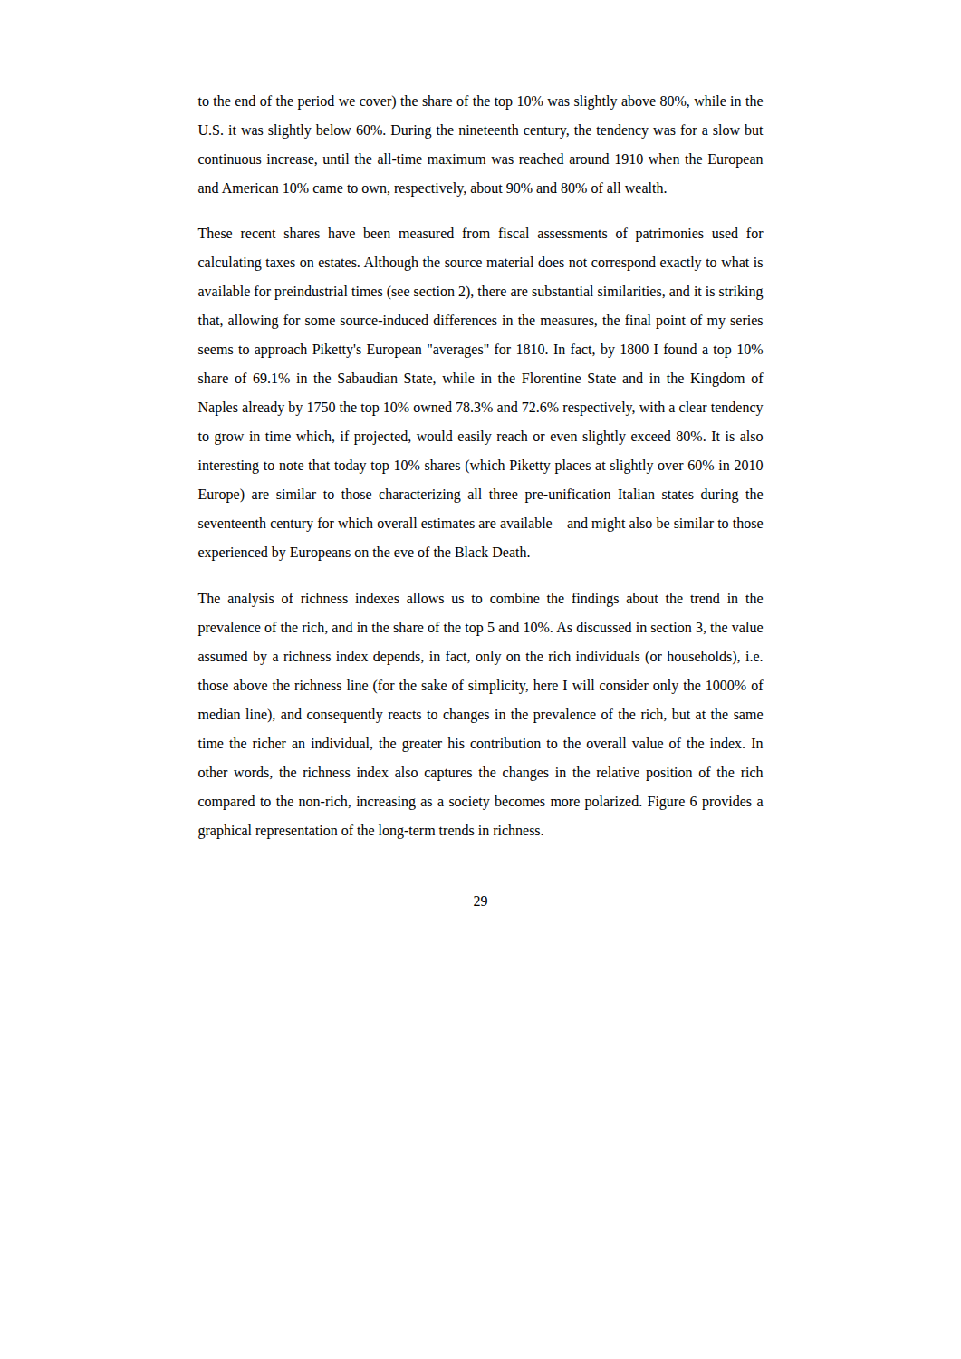to the end of the period we cover) the share of the top 10% was slightly above 80%, while in the U.S. it was slightly below 60%. During the nineteenth century, the tendency was for a slow but continuous increase, until the all-time maximum was reached around 1910 when the European and American 10% came to own, respectively, about 90% and 80% of all wealth.
These recent shares have been measured from fiscal assessments of patrimonies used for calculating taxes on estates. Although the source material does not correspond exactly to what is available for preindustrial times (see section 2), there are substantial similarities, and it is striking that, allowing for some source-induced differences in the measures, the final point of my series seems to approach Piketty's European "averages" for 1810. In fact, by 1800 I found a top 10% share of 69.1% in the Sabaudian State, while in the Florentine State and in the Kingdom of Naples already by 1750 the top 10% owned 78.3% and 72.6% respectively, with a clear tendency to grow in time which, if projected, would easily reach or even slightly exceed 80%. It is also interesting to note that today top 10% shares (which Piketty places at slightly over 60% in 2010 Europe) are similar to those characterizing all three pre-unification Italian states during the seventeenth century for which overall estimates are available – and might also be similar to those experienced by Europeans on the eve of the Black Death.
The analysis of richness indexes allows us to combine the findings about the trend in the prevalence of the rich, and in the share of the top 5 and 10%. As discussed in section 3, the value assumed by a richness index depends, in fact, only on the rich individuals (or households), i.e. those above the richness line (for the sake of simplicity, here I will consider only the 1000% of median line), and consequently reacts to changes in the prevalence of the rich, but at the same time the richer an individual, the greater his contribution to the overall value of the index. In other words, the richness index also captures the changes in the relative position of the rich compared to the non-rich, increasing as a society becomes more polarized. Figure 6 provides a graphical representation of the long-term trends in richness.
29